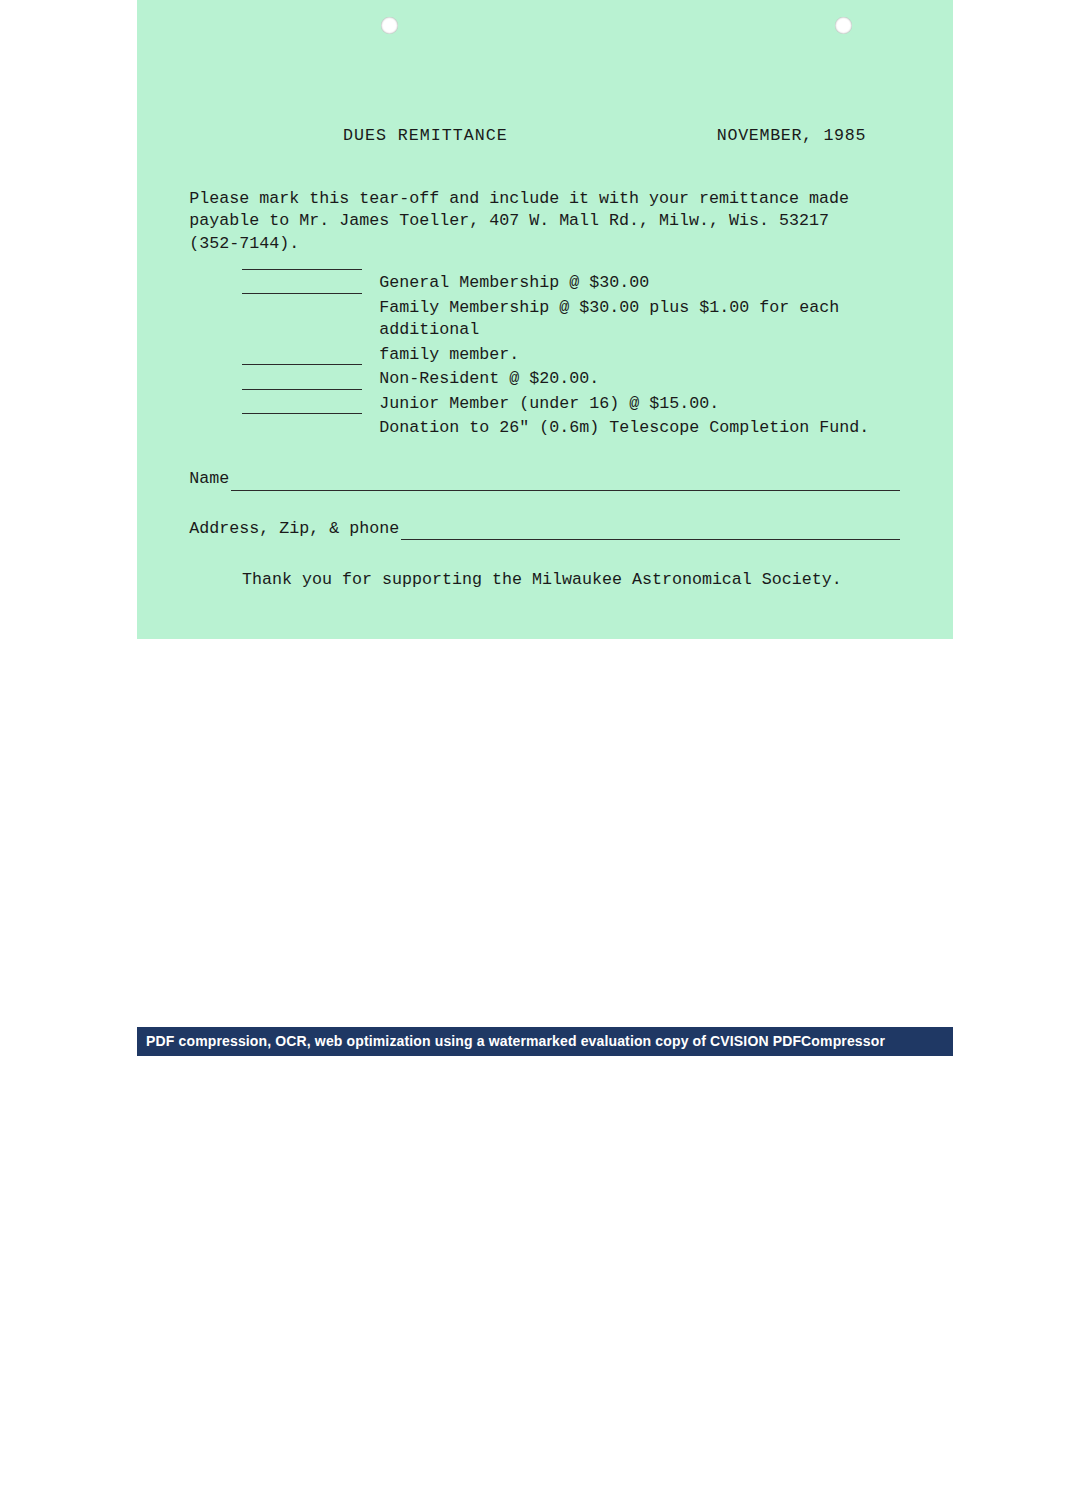DUES REMITTANCE NOVEMBER, 1985
Please mark this tear-off and include it with your remittance made
payable to Mr. James Toeller, 407 W. Mall Rd., Milw., Wis. 53217
(352-7144).
General Membership @ $30.00
Family Membership @ $30.00 plus $1.00 for each additional
family member.
Non-Resident @ $20.00.
Junior Member (under 16) @ $15.00.
Donation to 26" (0.6m) Telescope Completion Fund.
Name
Address, Zip, & phone
Thank you for supporting the Milwaukee Astronomical Society.
PDF compression, OCR, web optimization using a watermarked evaluation copy of CVISION PDFCompressor